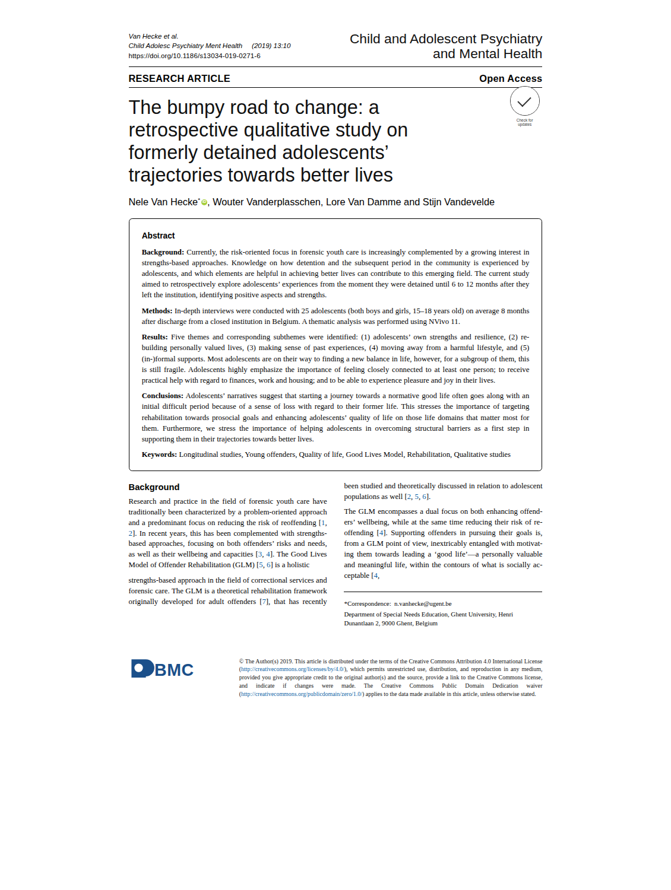Van Hecke et al.
Child Adolesc Psychiatry Ment Health (2019) 13:10
https://doi.org/10.1186/s13034-019-0271-6
Child and Adolescent Psychiatry and Mental Health
RESEARCH ARTICLE
Open Access
Check for
updates
The bumpy road to change: a retrospective qualitative study on formerly detained adolescents’ trajectories towards better lives
Nele Van Hecke* , Wouter Vanderplasschen, Lore Van Damme and Stijn Vandevelde
Abstract
Background: Currently, the risk-oriented focus in forensic youth care is increasingly complemented by a growing interest in strengths-based approaches. Knowledge on how detention and the subsequent period in the community is experienced by adolescents, and which elements are helpful in achieving better lives can contribute to this emerging field. The current study aimed to retrospectively explore adolescents’ experiences from the moment they were detained until 6 to 12 months after they left the institution, identifying positive aspects and strengths.
Methods: In-depth interviews were conducted with 25 adolescents (both boys and girls, 15–18 years old) on average 8 months after discharge from a closed institution in Belgium. A thematic analysis was performed using NVivo 11.
Results: Five themes and corresponding subthemes were identified: (1) adolescents’ own strengths and resilience, (2) re-building personally valued lives, (3) making sense of past experiences, (4) moving away from a harmful lifestyle, and (5) (in-)formal supports. Most adolescents are on their way to finding a new balance in life, however, for a subgroup of them, this is still fragile. Adolescents highly emphasize the importance of feeling closely connected to at least one person; to receive practical help with regard to finances, work and housing; and to be able to experience pleasure and joy in their lives.
Conclusions: Adolescents’ narratives suggest that starting a journey towards a normative good life often goes along with an initial difficult period because of a sense of loss with regard to their former life. This stresses the importance of targeting rehabilitation towards prosocial goals and enhancing adolescents’ quality of life on those life domains that matter most for them. Furthermore, we stress the importance of helping adolescents in overcoming structural barriers as a first step in supporting them in their trajectories towards better lives.
Keywords: Longitudinal studies, Young offenders, Quality of life, Good Lives Model, Rehabilitation, Qualitative studies
Background
Research and practice in the field of forensic youth care have traditionally been characterized by a problem-oriented approach and a predominant focus on reducing the risk of reoffending [1, 2]. In recent years, this has been complemented with strengths-based approaches, focusing on both offenders’ risks and needs, as well as their wellbeing and capacities [3, 4]. The Good Lives Model of Offender Rehabilitation (GLM) [5, 6] is a holistic
strengths-based approach in the field of correctional services and forensic care. The GLM is a theoretical rehabilitation framework originally developed for adult offenders [7], that has recently been studied and theoretically discussed in relation to adolescent populations as well [2, 5, 6].
The GLM encompasses a dual focus on both enhancing offenders’ wellbeing, while at the same time reducing their risk of re-offending [4]. Supporting offenders in pursuing their goals is, from a GLM point of view, inextricably entangled with motivating them towards leading a ‘good life’—a personally valuable and meaningful life, within the contours of what is socially acceptable [4,
*Correspondence: n.vanhecke@ugent.be
Department of Special Needs Education, Ghent University, Henri Dunantlaan 2, 9000 Ghent, Belgium
BMC
© The Author(s) 2019. This article is distributed under the terms of the Creative Commons Attribution 4.0 International License (http://creativecommons.org/licenses/by/4.0/), which permits unrestricted use, distribution, and reproduction in any medium, provided you give appropriate credit to the original author(s) and the source, provide a link to the Creative Commons license, and indicate if changes were made. The Creative Commons Public Domain Dedication waiver (http://creativecommons.org/publicdomain/zero/1.0/) applies to the data made available in this article, unless otherwise stated.